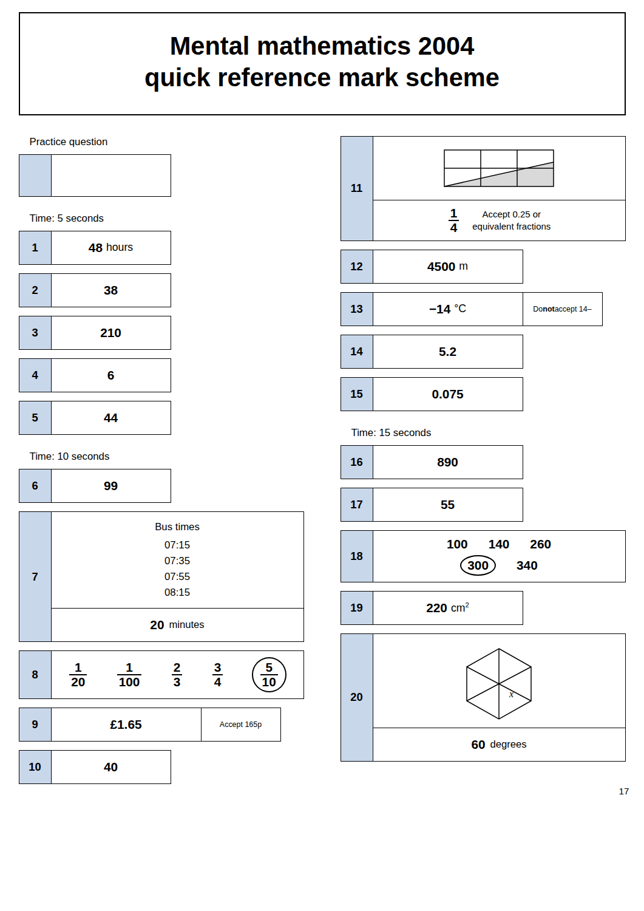Mental mathematics 2004
quick reference mark scheme
Practice question
Time: 5 seconds
1
48hours
2
38
3
210
4
6
5
44
Time: 10 seconds
6
99
7
Bus times
07:15
07:35
07:55
08:15
20minutes
8
120 1100 23 34 510
9
£1.65
Accept 165p
10
40
11
14 Accept 0.25 or
equivalent fractions
12
4500m
13
−14°C
Do not accept 14–
14
5.2
15
0.075
Time: 15 seconds
16
890
17
55
18
100 140 260
300 340
19
220cm2
20
x
60degrees
17